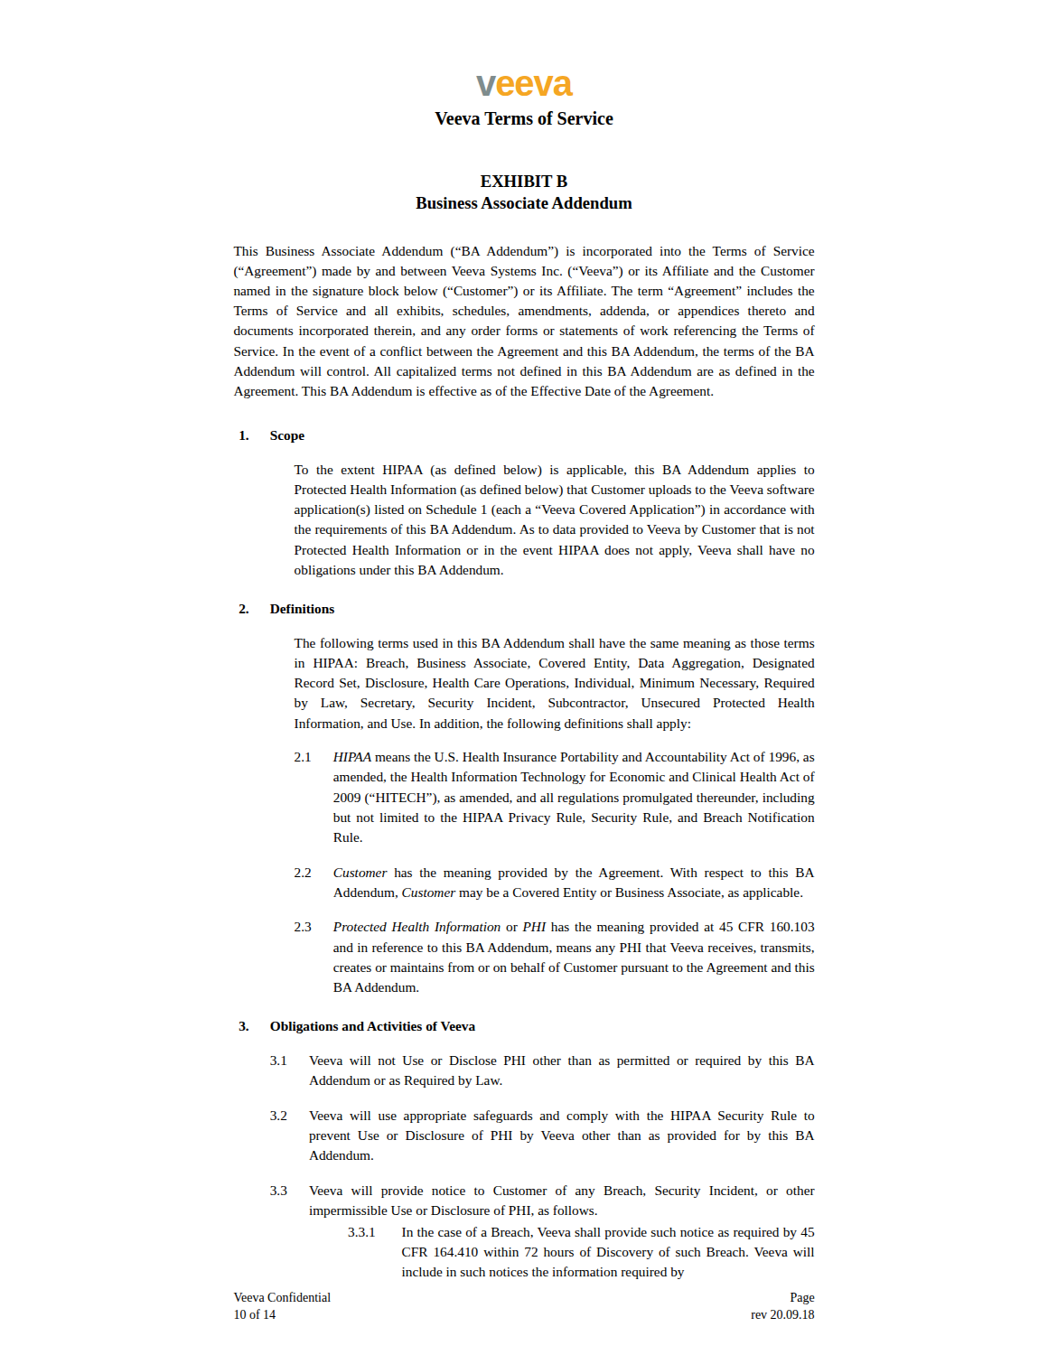veeva
Veeva Terms of Service
EXHIBIT B
Business Associate Addendum
This Business Associate Addendum (“BA Addendum”) is incorporated into the Terms of Service (“Agreement”) made by and between Veeva Systems Inc. (“Veeva”) or its Affiliate and the Customer named in the signature block below (“Customer”) or its Affiliate. The term “Agreement” includes the Terms of Service and all exhibits, schedules, amendments, addenda, or appendices thereto and documents incorporated therein, and any order forms or statements of work referencing the Terms of Service. In the event of a conflict between the Agreement and this BA Addendum, the terms of the BA Addendum will control. All capitalized terms not defined in this BA Addendum are as defined in the Agreement. This BA Addendum is effective as of the Effective Date of the Agreement.
Scope
To the extent HIPAA (as defined below) is applicable, this BA Addendum applies to Protected Health Information (as defined below) that Customer uploads to the Veeva software application(s) listed on Schedule 1 (each a “Veeva Covered Application”) in accordance with the requirements of this BA Addendum. As to data provided to Veeva by Customer that is not Protected Health Information or in the event HIPAA does not apply, Veeva shall have no obligations under this BA Addendum.
Definitions
The following terms used in this BA Addendum shall have the same meaning as those terms in HIPAA: Breach, Business Associate, Covered Entity, Data Aggregation, Designated Record Set, Disclosure, Health Care Operations, Individual, Minimum Necessary, Required by Law, Secretary, Security Incident, Subcontractor, Unsecured Protected Health Information, and Use. In addition, the following definitions shall apply:
2.1 HIPAA means the U.S. Health Insurance Portability and Accountability Act of 1996, as amended, the Health Information Technology for Economic and Clinical Health Act of 2009 (“HITECH”), as amended, and all regulations promulgated thereunder, including but not limited to the HIPAA Privacy Rule, Security Rule, and Breach Notification Rule.
2.2 Customer has the meaning provided by the Agreement. With respect to this BA Addendum, Customer may be a Covered Entity or Business Associate, as applicable.
2.3 Protected Health Information or PHI has the meaning provided at 45 CFR 160.103 and in reference to this BA Addendum, means any PHI that Veeva receives, transmits, creates or maintains from or on behalf of Customer pursuant to the Agreement and this BA Addendum.
Obligations and Activities of Veeva
3.1 Veeva will not Use or Disclose PHI other than as permitted or required by this BA Addendum or as Required by Law.
3.2 Veeva will use appropriate safeguards and comply with the HIPAA Security Rule to prevent Use or Disclosure of PHI by Veeva other than as provided for by this BA Addendum.
3.3 Veeva will provide notice to Customer of any Breach, Security Incident, or other impermissible Use or Disclosure of PHI, as follows.
3.3.1 In the case of a Breach, Veeva shall provide such notice as required by 45 CFR 164.410 within 72 hours of Discovery of such Breach. Veeva will include in such notices the information required by
Veeva Confidential
Page
10 of 14
rev 20.09.18